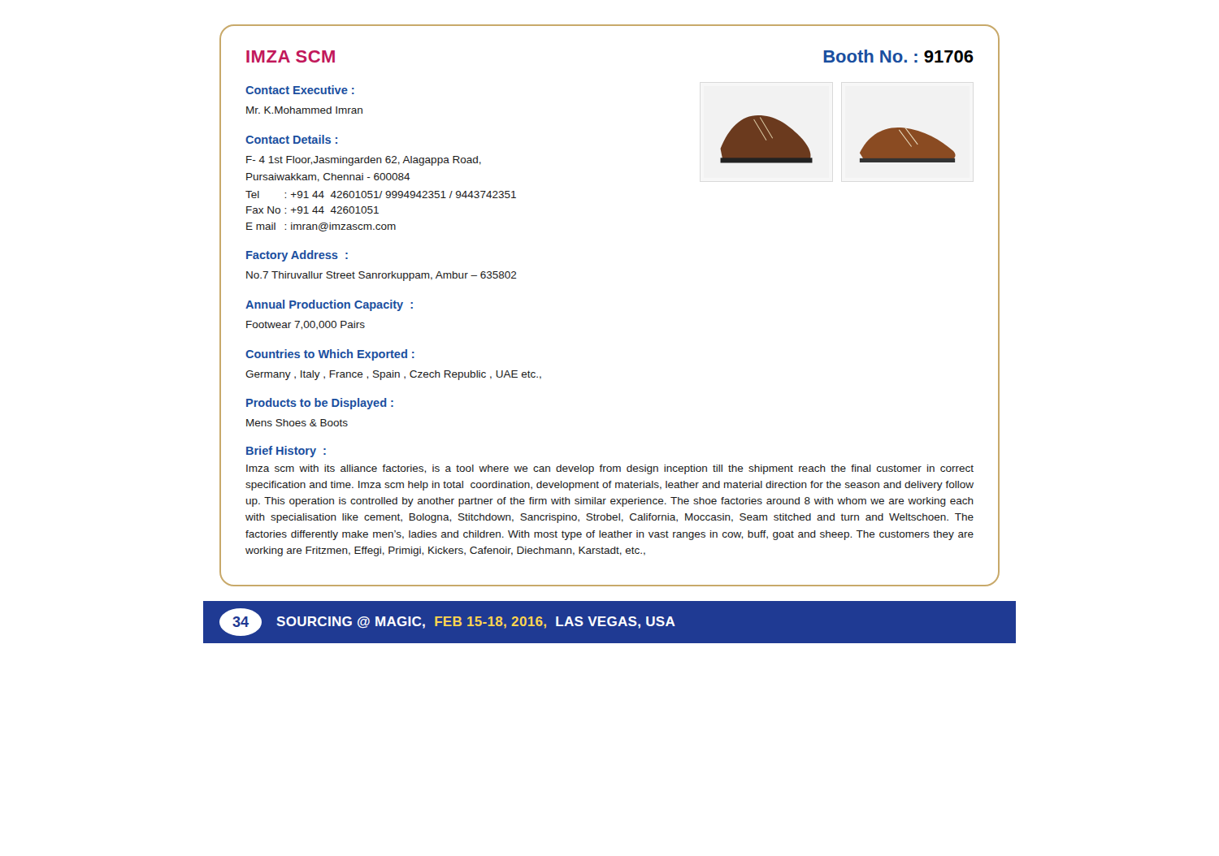IMZA SCM
Booth No. : 91706
Contact Executive :
Mr. K.Mohammed Imran
Contact Details :
F- 4 1st Floor,Jasmingarden 62, Alagappa Road,
Pursaiwakkam, Chennai - 600084
| Tel | : | +91 44 42601051/ 9994942351 / 9443742351 |
| Fax No | : | +91 44 42601051 |
| E mail | : | imran@imzascm.com |
Factory Address :
No.7 Thiruvallur Street Sanrorkuppam, Ambur – 635802
Annual Production Capacity :
Footwear 7,00,000 Pairs
Countries to Which Exported :
Germany , Italy , France , Spain , Czech Republic , UAE etc.,
Products to be Displayed :
Mens Shoes & Boots
Brief History :
Imza scm with its alliance factories, is a tool where we can develop from design inception till the shipment reach the final customer in correct specification and time. Imza scm help in total coordination, development of materials, leather and material direction for the season and delivery follow up. This operation is controlled by another partner of the firm with similar experience. The shoe factories around 8 with whom we are working each with specialisation like cement, Bologna, Stitchdown, Sancrispino, Strobel, California, Moccasin, Seam stitched and turn and Weltschoen. The factories differently make men’s, ladies and children. With most type of leather in vast ranges in cow, buff, goat and sheep. The customers they are working are Fritzmen, Effegi, Primigi, Kickers, Cafenoir, Diechmann, Karstadt, etc.,
34
SOURCING @ MAGIC, FEB 15-18, 2016, LAS VEGAS, USA